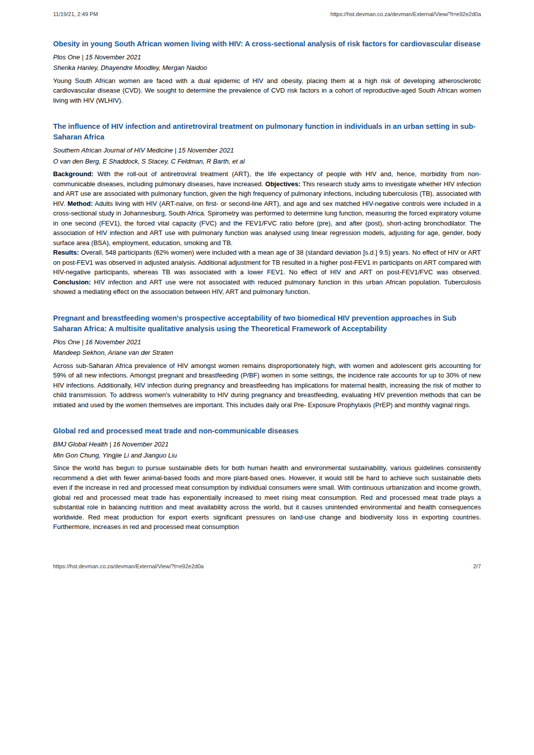11/19/21, 2:49 PM https://hst.devman.co.za/devman/External/View/?t=e92e2d0a
Obesity in young South African women living with HIV: A cross-sectional analysis of risk factors for cardiovascular disease
Plos One | 15 November 2021
Sherika Hanley, Dhayendre Moodley, Mergan Naidoo
Young South African women are faced with a dual epidemic of HIV and obesity, placing them at a high risk of developing atherosclerotic cardiovascular disease (CVD). We sought to determine the prevalence of CVD risk factors in a cohort of reproductive-aged South African women living with HIV (WLHIV).
The influence of HIV infection and antiretroviral treatment on pulmonary function in individuals in an urban setting in sub-Saharan Africa
Southern African Journal of HIV Medicine | 15 November 2021
O van den Berg, E Shaddock, S Stacey, C Feldman, R Barth, et al
Background: With the roll-out of antiretroviral treatment (ART), the life expectancy of people with HIV and, hence, morbidity from non-communicable diseases, including pulmonary diseases, have increased. Objectives: This research study aims to investigate whether HIV infection and ART use are associated with pulmonary function, given the high frequency of pulmonary infections, including tuberculosis (TB), associated with HIV. Method: Adults living with HIV (ART-naïve, on first- or second-line ART), and age and sex matched HIV-negative controls were included in a cross-sectional study in Johannesburg, South Africa. Spirometry was performed to determine lung function, measuring the forced expiratory volume in one second (FEV1), the forced vital capacity (FVC) and the FEV1/FVC ratio before (pre), and after (post), short-acting bronchodilator. The association of HIV infection and ART use with pulmonary function was analysed using linear regression models, adjusting for age, gender, body surface area (BSA), employment, education, smoking and TB.
Results: Overall, 548 participants (62% women) were included with a mean age of 38 (standard deviation [s.d.] 9.5) years. No effect of HIV or ART on post-FEV1 was observed in adjusted analysis. Additional adjustment for TB resulted in a higher post-FEV1 in participants on ART compared with HIV-negative participants, whereas TB was associated with a lower FEV1. No effect of HIV and ART on post-FEV1/FVC was observed. Conclusion: HIV infection and ART use were not associated with reduced pulmonary function in this urban African population. Tuberculosis showed a mediating effect on the association between HIV, ART and pulmonary function.
Pregnant and breastfeeding women's prospective acceptability of two biomedical HIV prevention approaches in Sub Saharan Africa: A multisite qualitative analysis using the Theoretical Framework of Acceptability
Plos One | 16 November 2021
Mandeep Sekhon, Ariane van der Straten
Across sub-Saharan Africa prevalence of HIV amongst women remains disproportionately high, with women and adolescent girls accounting for 59% of all new infections. Amongst pregnant and breastfeeding (P/BF) women in some settings, the incidence rate accounts for up to 30% of new HIV infections. Additionally, HIV infection during pregnancy and breastfeeding has implications for maternal health, increasing the risk of mother to child transmission. To address women's vulnerability to HIV during pregnancy and breastfeeding, evaluating HIV prevention methods that can be initiated and used by the women themselves are important. This includes daily oral Pre- Exposure Prophylaxis (PrEP) and monthly vaginal rings.
Global red and processed meat trade and non-communicable diseases
BMJ Global Health | 16 November 2021
Min Gon Chung, Yingjie Li and Jianguo Liu
Since the world has begun to pursue sustainable diets for both human health and environmental sustainability, various guidelines consistently recommend a diet with fewer animal-based foods and more plant-based ones. However, it would still be hard to achieve such sustainable diets even if the increase in red and processed meat consumption by individual consumers were small. With continuous urbanization and income growth, global red and processed meat trade has exponentially increased to meet rising meat consumption. Red and processed meat trade plays a substantial role in balancing nutrition and meat availability across the world, but it causes unintended environmental and health consequences worldwide. Red meat production for export exerts significant pressures on land-use change and biodiversity loss in exporting countries. Furthermore, increases in red and processed meat consumption
https://hst.devman.co.za/devman/External/View/?t=e92e2d0a 2/7